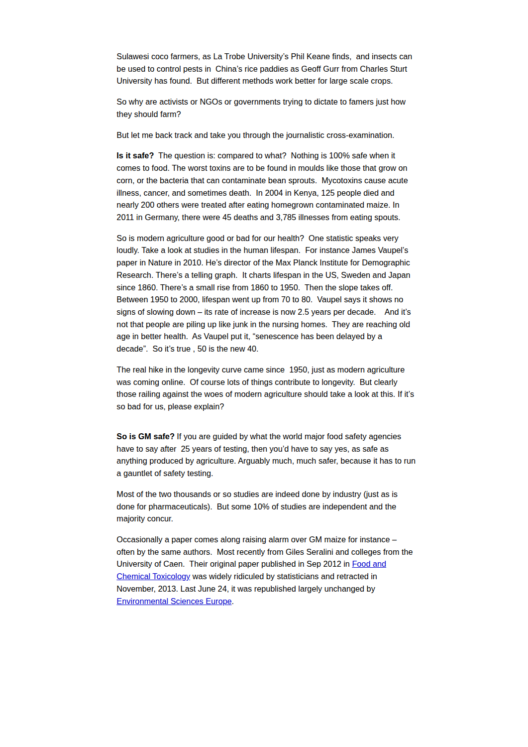Sulawesi coco farmers, as La Trobe University’s Phil Keane finds, and insects can be used to control pests in China’s rice paddies as Geoff Gurr from Charles Sturt University has found. But different methods work better for large scale crops.
So why are activists or NGOs or governments trying to dictate to famers just how they should farm?
But let me back track and take you through the journalistic cross-examination.
Is it safe? The question is: compared to what? Nothing is 100% safe when it comes to food. The worst toxins are to be found in moulds like those that grow on corn, or the bacteria that can contaminate bean sprouts. Mycotoxins cause acute illness, cancer, and sometimes death. In 2004 in Kenya, 125 people died and nearly 200 others were treated after eating homegrown contaminated maize. In 2011 in Germany, there were 45 deaths and 3,785 illnesses from eating spouts.
So is modern agriculture good or bad for our health? One statistic speaks very loudly. Take a look at studies in the human lifespan. For instance James Vaupel’s paper in Nature in 2010. He’s director of the Max Planck Institute for Demographic Research. There’s a telling graph. It charts lifespan in the US, Sweden and Japan since 1860. There’s a small rise from 1860 to 1950. Then the slope takes off. Between 1950 to 2000, lifespan went up from 70 to 80. Vaupel says it shows no signs of slowing down – its rate of increase is now 2.5 years per decade. And it’s not that people are piling up like junk in the nursing homes. They are reaching old age in better health. As Vaupel put it, “senescence has been delayed by a decade”. So it’s true , 50 is the new 40.
The real hike in the longevity curve came since 1950, just as modern agriculture was coming online. Of course lots of things contribute to longevity. But clearly those railing against the woes of modern agriculture should take a look at this. If it’s so bad for us, please explain?
So is GM safe? If you are guided by what the world major food safety agencies have to say after 25 years of testing, then you’d have to say yes, as safe as anything produced by agriculture. Arguably much, much safer, because it has to run a gauntlet of safety testing.
Most of the two thousands or so studies are indeed done by industry (just as is done for pharmaceuticals). But some 10% of studies are independent and the majority concur.
Occasionally a paper comes along raising alarm over GM maize for instance – often by the same authors. Most recently from Giles Seralini and colleges from the University of Caen. Their original paper published in Sep 2012 in Food and Chemical Toxicology was widely ridiculed by statisticians and retracted in November, 2013. Last June 24, it was republished largely unchanged by Environmental Sciences Europe.